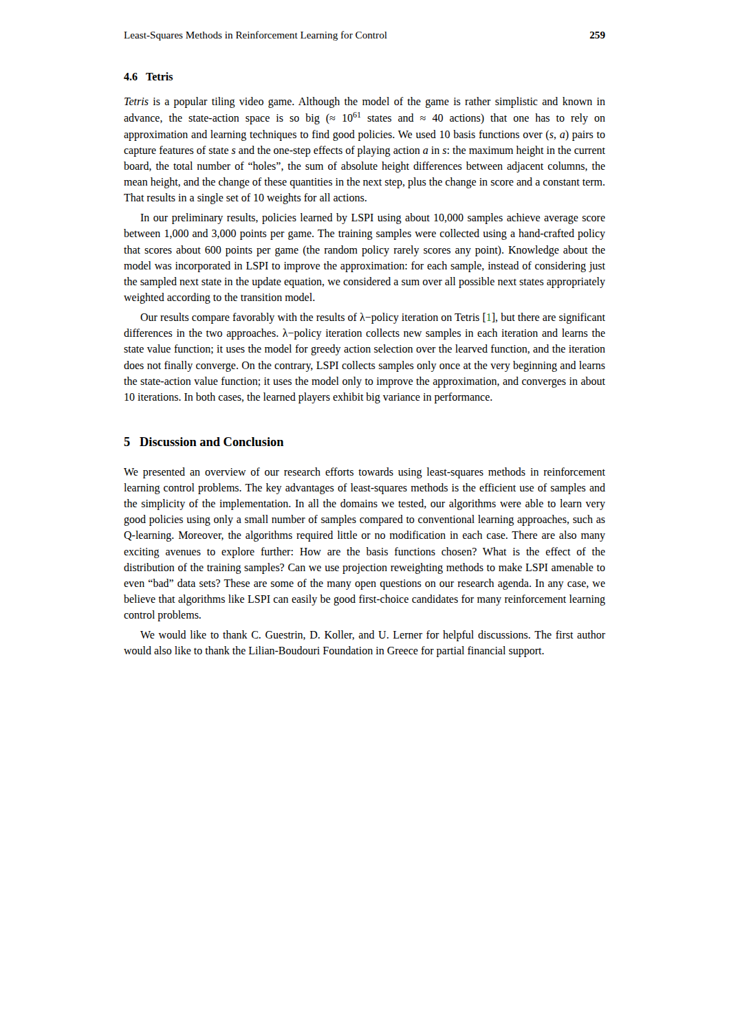Least-Squares Methods in Reinforcement Learning for Control 259
4.6 Tetris
Tetris is a popular tiling video game. Although the model of the game is rather simplistic and known in advance, the state-action space is so big (≈ 1061 states and ≈ 40 actions) that one has to rely on approximation and learning techniques to find good policies. We used 10 basis functions over (s, a) pairs to capture features of state s and the one-step effects of playing action a in s: the maximum height in the current board, the total number of “holes”, the sum of absolute height differences between adjacent columns, the mean height, and the change of these quantities in the next step, plus the change in score and a constant term. That results in a single set of 10 weights for all actions.
In our preliminary results, policies learned by LSPI using about 10,000 samples achieve average score between 1,000 and 3,000 points per game. The training samples were collected using a hand-crafted policy that scores about 600 points per game (the random policy rarely scores any point). Knowledge about the model was incorporated in LSPI to improve the approximation: for each sample, instead of considering just the sampled next state in the update equation, we considered a sum over all possible next states appropriately weighted according to the transition model.
Our results compare favorably with the results of λ−policy iteration on Tetris [1], but there are significant differences in the two approaches. λ−policy iteration collects new samples in each iteration and learns the state value function; it uses the model for greedy action selection over the learved function, and the iteration does not finally converge. On the contrary, LSPI collects samples only once at the very beginning and learns the state-action value function; it uses the model only to improve the approximation, and converges in about 10 iterations. In both cases, the learned players exhibit big variance in performance.
5 Discussion and Conclusion
We presented an overview of our research efforts towards using least-squares methods in reinforcement learning control problems. The key advantages of least-squares methods is the efficient use of samples and the simplicity of the implementation. In all the domains we tested, our algorithms were able to learn very good policies using only a small number of samples compared to conventional learning approaches, such as Q-learning. Moreover, the algorithms required little or no modification in each case. There are also many exciting avenues to explore further: How are the basis functions chosen? What is the effect of the distribution of the training samples? Can we use projection reweighting methods to make LSPI amenable to even “bad” data sets? These are some of the many open questions on our research agenda. In any case, we believe that algorithms like LSPI can easily be good first-choice candidates for many reinforcement learning control problems.
We would like to thank C. Guestrin, D. Koller, and U. Lerner for helpful discussions. The first author would also like to thank the Lilian-Boudouri Foundation in Greece for partial financial support.